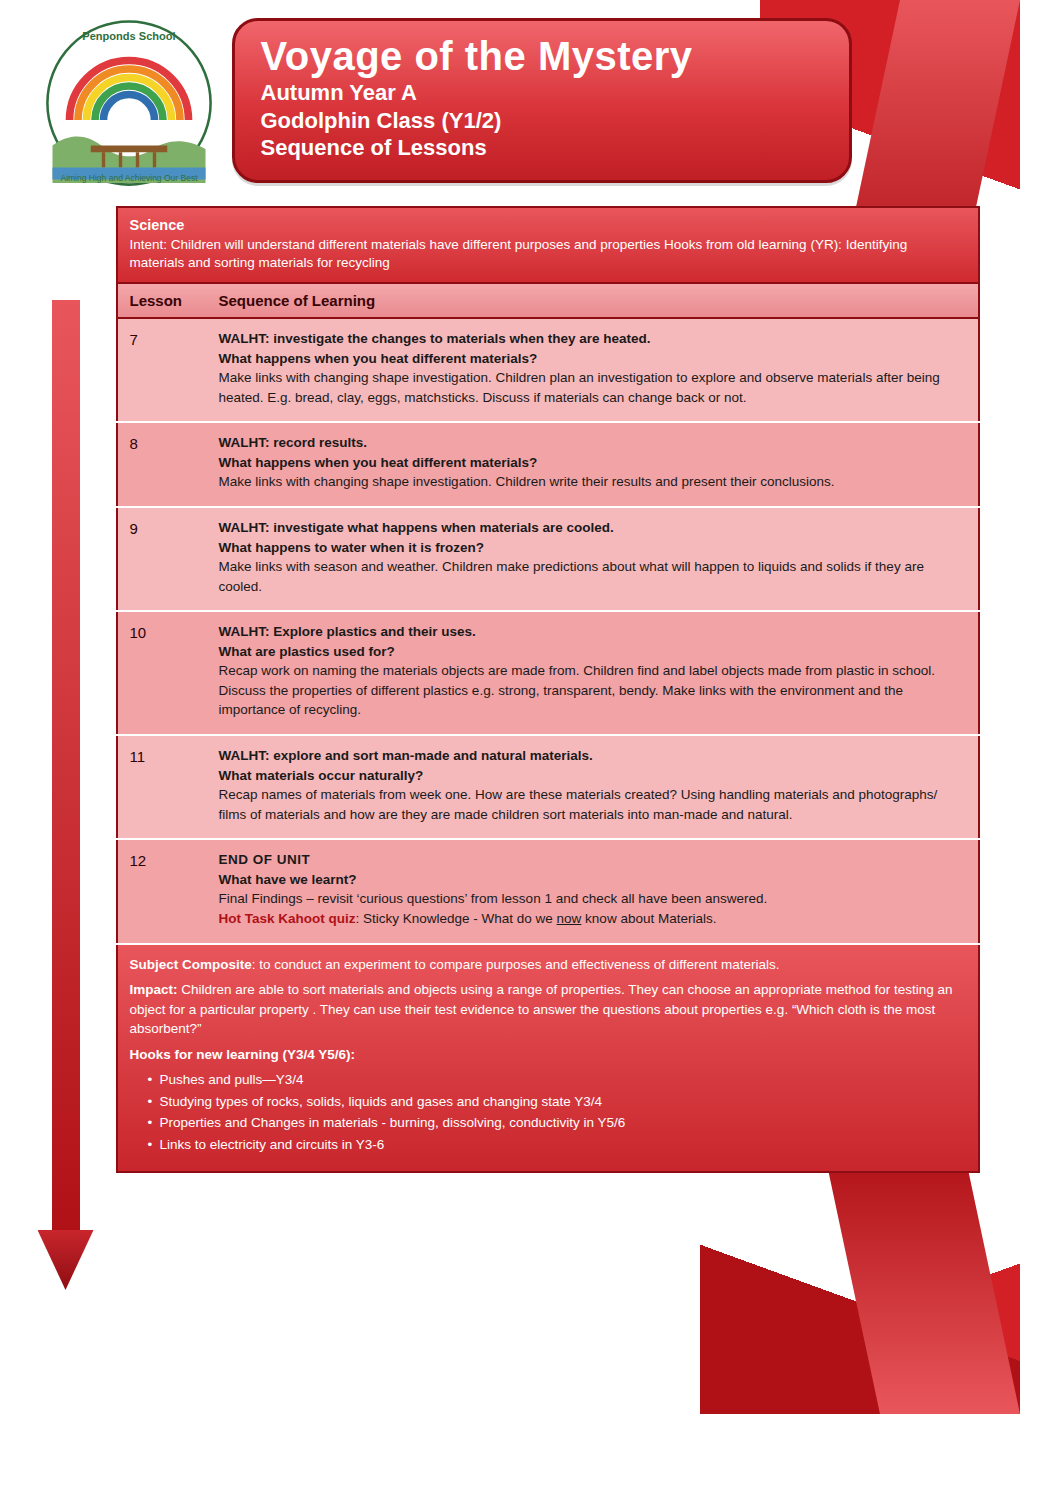Penponds School Aiming High and Achieving Our Best
Voyage of the Mystery
Autumn Year A
Godolphin Class (Y1/2)
Sequence of Lessons
Sequence of learning
Science
Intent: Children will understand different materials have different purposes and properties Hooks from old learning (YR): Identifying materials and sorting materials for recycling
| Lesson | Sequence of Learning |
| --- | --- |
| 7 | WALHT: investigate the changes to materials when they are heated. What happens when you heat different materials? Make links with changing shape investigation. Children plan an investigation to explore and observe materials after being heated. E.g. bread, clay, eggs, matchsticks. Discuss if materials can change back or not. |
| 8 | WALHT: record results. What happens when you heat different materials? Make links with changing shape investigation. Children write their results and present their conclusions. |
| 9 | WALHT: investigate what happens when materials are cooled. What happens to water when it is frozen? Make links with season and weather. Children make predictions about what will happen to liquids and solids if they are cooled. |
| 10 | WALHT: Explore plastics and their uses. What are plastics used for? Recap work on naming the materials objects are made from. Children find and label objects made from plastic in school. Discuss the properties of different plastics e.g. strong, transparent, bendy. Make links with the environment and the importance of recycling. |
| 11 | WALHT: explore and sort man-made and natural materials. What materials occur naturally? Recap names of materials from week one. How are these materials created? Using handling materials and photographs/ films of materials and how are they are made children sort materials into man-made and natural. |
| 12 | END OF UNIT What have we learnt? Final Findings – revisit ‘curious questions’ from lesson 1 and check all have been answered. Hot Task Kahoot quiz : Sticky Knowledge - What do we now know about Materials. |
Subject Composite: to conduct an experiment to compare purposes and effectiveness of different materials.
Impact: Children are able to sort materials and objects using a range of properties. They can choose an appropriate method for testing an object for a particular property . They can use their test evidence to answer the questions about properties e.g. “Which cloth is the most absorbent?”
Hooks for new learning (Y3/4 Y5/6):
Pushes and pulls—Y3/4
Studying types of rocks, solids, liquids and gases and changing state Y3/4
Properties and Changes in materials - burning, dissolving, conductivity in Y5/6
Links to electricity and circuits in Y3-6